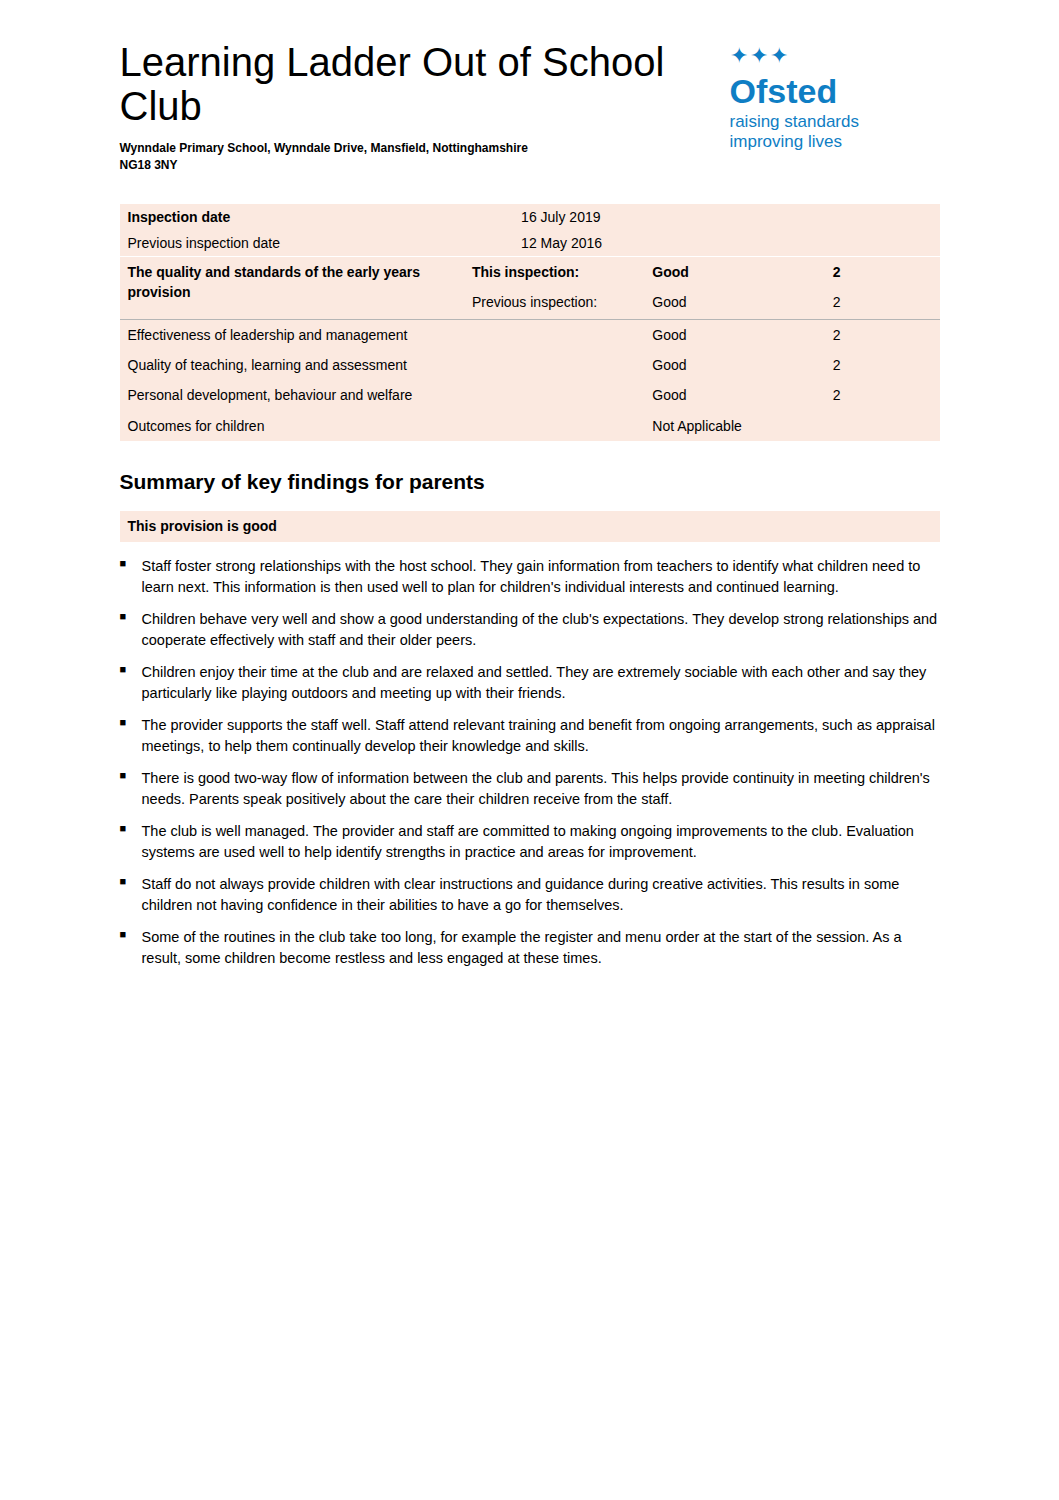Learning Ladder Out of School Club
Wynndale Primary School, Wynndale Drive, Mansfield, Nottinghamshire
NG18 3NY
✦✦✦
Ofsted
raising standards
improving lives
| Inspection date | 16 July 2019 |
| Previous inspection date | 12 May 2016 |
| The quality and standards of the early years provision | This inspection: | Good | 2 |
| Previous inspection: | Good | 2 |
| Effectiveness of leadership and management | | Good | 2 |
| Quality of teaching, learning and assessment | | Good | 2 |
| Personal development, behaviour and welfare | | Good | 2 |
| Outcomes for children | | Not Applicable | |
Summary of key findings for parents
This provision is good
Staff foster strong relationships with the host school. They gain information from teachers to identify what children need to learn next. This information is then used well to plan for children's individual interests and continued learning.
Children behave very well and show a good understanding of the club's expectations. They develop strong relationships and cooperate effectively with staff and their older peers.
Children enjoy their time at the club and are relaxed and settled. They are extremely sociable with each other and say they particularly like playing outdoors and meeting up with their friends.
The provider supports the staff well. Staff attend relevant training and benefit from ongoing arrangements, such as appraisal meetings, to help them continually develop their knowledge and skills.
There is good two-way flow of information between the club and parents. This helps provide continuity in meeting children's needs. Parents speak positively about the care their children receive from the staff.
The club is well managed. The provider and staff are committed to making ongoing improvements to the club. Evaluation systems are used well to help identify strengths in practice and areas for improvement.
Staff do not always provide children with clear instructions and guidance during creative activities. This results in some children not having confidence in their abilities to have a go for themselves.
Some of the routines in the club take too long, for example the register and menu order at the start of the session. As a result, some children become restless and less engaged at these times.